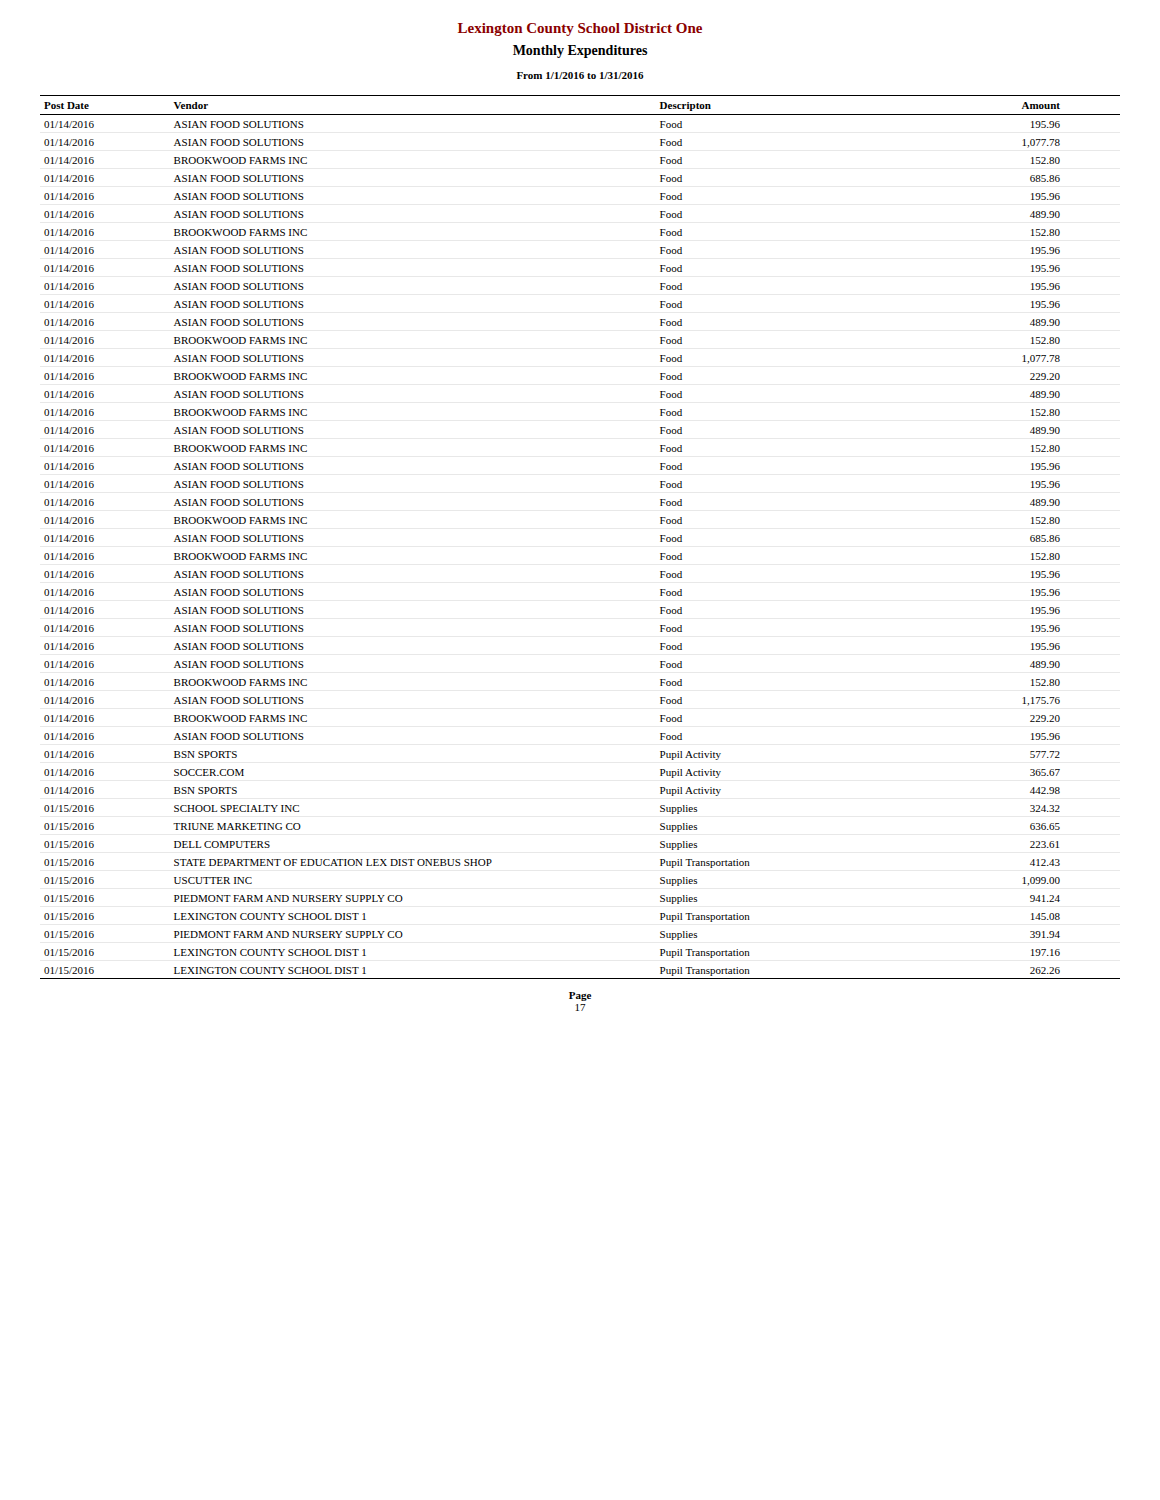Lexington County School District One
Monthly Expenditures
From 1/1/2016 to 1/31/2016
| Post Date | Vendor | Descripton | Amount |
| --- | --- | --- | --- |
| 01/14/2016 | ASIAN FOOD SOLUTIONS | Food | 195.96 |
| 01/14/2016 | ASIAN FOOD SOLUTIONS | Food | 1,077.78 |
| 01/14/2016 | BROOKWOOD FARMS INC | Food | 152.80 |
| 01/14/2016 | ASIAN FOOD SOLUTIONS | Food | 685.86 |
| 01/14/2016 | ASIAN FOOD SOLUTIONS | Food | 195.96 |
| 01/14/2016 | ASIAN FOOD SOLUTIONS | Food | 489.90 |
| 01/14/2016 | BROOKWOOD FARMS INC | Food | 152.80 |
| 01/14/2016 | ASIAN FOOD SOLUTIONS | Food | 195.96 |
| 01/14/2016 | ASIAN FOOD SOLUTIONS | Food | 195.96 |
| 01/14/2016 | ASIAN FOOD SOLUTIONS | Food | 195.96 |
| 01/14/2016 | ASIAN FOOD SOLUTIONS | Food | 195.96 |
| 01/14/2016 | ASIAN FOOD SOLUTIONS | Food | 489.90 |
| 01/14/2016 | BROOKWOOD FARMS INC | Food | 152.80 |
| 01/14/2016 | ASIAN FOOD SOLUTIONS | Food | 1,077.78 |
| 01/14/2016 | BROOKWOOD FARMS INC | Food | 229.20 |
| 01/14/2016 | ASIAN FOOD SOLUTIONS | Food | 489.90 |
| 01/14/2016 | BROOKWOOD FARMS INC | Food | 152.80 |
| 01/14/2016 | ASIAN FOOD SOLUTIONS | Food | 489.90 |
| 01/14/2016 | BROOKWOOD FARMS INC | Food | 152.80 |
| 01/14/2016 | ASIAN FOOD SOLUTIONS | Food | 195.96 |
| 01/14/2016 | ASIAN FOOD SOLUTIONS | Food | 195.96 |
| 01/14/2016 | ASIAN FOOD SOLUTIONS | Food | 489.90 |
| 01/14/2016 | BROOKWOOD FARMS INC | Food | 152.80 |
| 01/14/2016 | ASIAN FOOD SOLUTIONS | Food | 685.86 |
| 01/14/2016 | BROOKWOOD FARMS INC | Food | 152.80 |
| 01/14/2016 | ASIAN FOOD SOLUTIONS | Food | 195.96 |
| 01/14/2016 | ASIAN FOOD SOLUTIONS | Food | 195.96 |
| 01/14/2016 | ASIAN FOOD SOLUTIONS | Food | 195.96 |
| 01/14/2016 | ASIAN FOOD SOLUTIONS | Food | 195.96 |
| 01/14/2016 | ASIAN FOOD SOLUTIONS | Food | 195.96 |
| 01/14/2016 | ASIAN FOOD SOLUTIONS | Food | 489.90 |
| 01/14/2016 | BROOKWOOD FARMS INC | Food | 152.80 |
| 01/14/2016 | ASIAN FOOD SOLUTIONS | Food | 1,175.76 |
| 01/14/2016 | BROOKWOOD FARMS INC | Food | 229.20 |
| 01/14/2016 | ASIAN FOOD SOLUTIONS | Food | 195.96 |
| 01/14/2016 | BSN SPORTS | Pupil Activity | 577.72 |
| 01/14/2016 | SOCCER.COM | Pupil Activity | 365.67 |
| 01/14/2016 | BSN SPORTS | Pupil Activity | 442.98 |
| 01/15/2016 | SCHOOL SPECIALTY INC | Supplies | 324.32 |
| 01/15/2016 | TRIUNE MARKETING CO | Supplies | 636.65 |
| 01/15/2016 | DELL COMPUTERS | Supplies | 223.61 |
| 01/15/2016 | STATE DEPARTMENT OF EDUCATION LEX DIST ONEBUS SHOP | Pupil Transportation | 412.43 |
| 01/15/2016 | USCUTTER INC | Supplies | 1,099.00 |
| 01/15/2016 | PIEDMONT FARM AND NURSERY SUPPLY CO | Supplies | 941.24 |
| 01/15/2016 | LEXINGTON COUNTY SCHOOL DIST 1 | Pupil Transportation | 145.08 |
| 01/15/2016 | PIEDMONT FARM AND NURSERY SUPPLY CO | Supplies | 391.94 |
| 01/15/2016 | LEXINGTON COUNTY SCHOOL DIST 1 | Pupil Transportation | 197.16 |
| 01/15/2016 | LEXINGTON COUNTY SCHOOL DIST 1 | Pupil Transportation | 262.26 |
Page
17